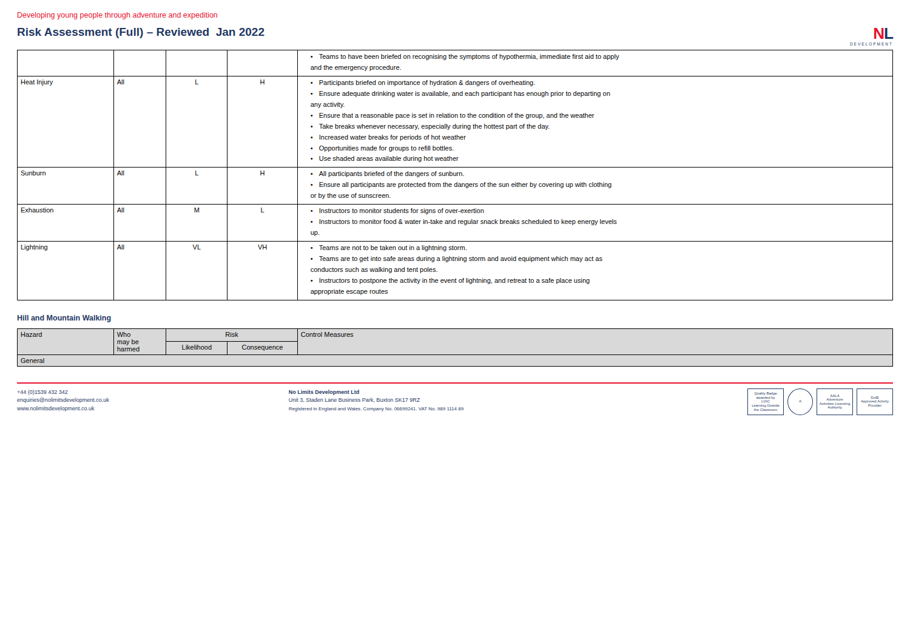Developing young people through adventure and expedition
Risk Assessment (Full) – Reviewed Jan 2022
NL
DEVELOPMENT
| | | | | Teams to have been briefed on recognising the symptoms of hypothermia, immediate first aid to apply and the emergency procedure. |
| Heat Injury | All | L | H | Participants briefed on importance of hydration & dangers of overheating. Ensure adequate drinking water is available, and each participant has enough prior to departing on any activity. Ensure that a reasonable pace is set in relation to the condition of the group, and the weather Take breaks whenever necessary, especially during the hottest part of the day. Increased water breaks for periods of hot weather Opportunities made for groups to refill bottles. Use shaded areas available during hot weather |
| Sunburn | All | L | H | All participants briefed of the dangers of sunburn. Ensure all participants are protected from the dangers of the sun either by covering up with clothing or by the use of sunscreen. |
| Exhaustion | All | M | L | Instructors to monitor students for signs of over-exertion Instructors to monitor food & water in-take and regular snack breaks scheduled to keep energy levels up. |
| Lightning | All | VL | VH | Teams are not to be taken out in a lightning storm. Teams are to get into safe areas during a lightning storm and avoid equipment which may act as conductors such as walking and tent poles. Instructors to postpone the activity in the event of lightning, and retreat to a safe place using appropriate escape routes |
Hill and Mountain Walking
| Hazard | Who may be harmed | Risk | Control Measures |
| --- | --- | --- | --- |
| Likelihood | Consequence |
| General |
+44 (0)1539 432 342
enquiries@nolimitsdevelopment.co.uk
www.nolimitsdevelopment.co.uk
No Limits Development Ltd
Unit 3, Staden Lane Business Park, Buxton SK17 9RZ
Registered in England and Wales. Company No. 06699241. VAT No. 989 1114 89
Quality Badge awarded by
LOtC
Learning Outside the Classroom A AALA
Adventure Activities Licensing Authority DofE
Approved Activity Provider